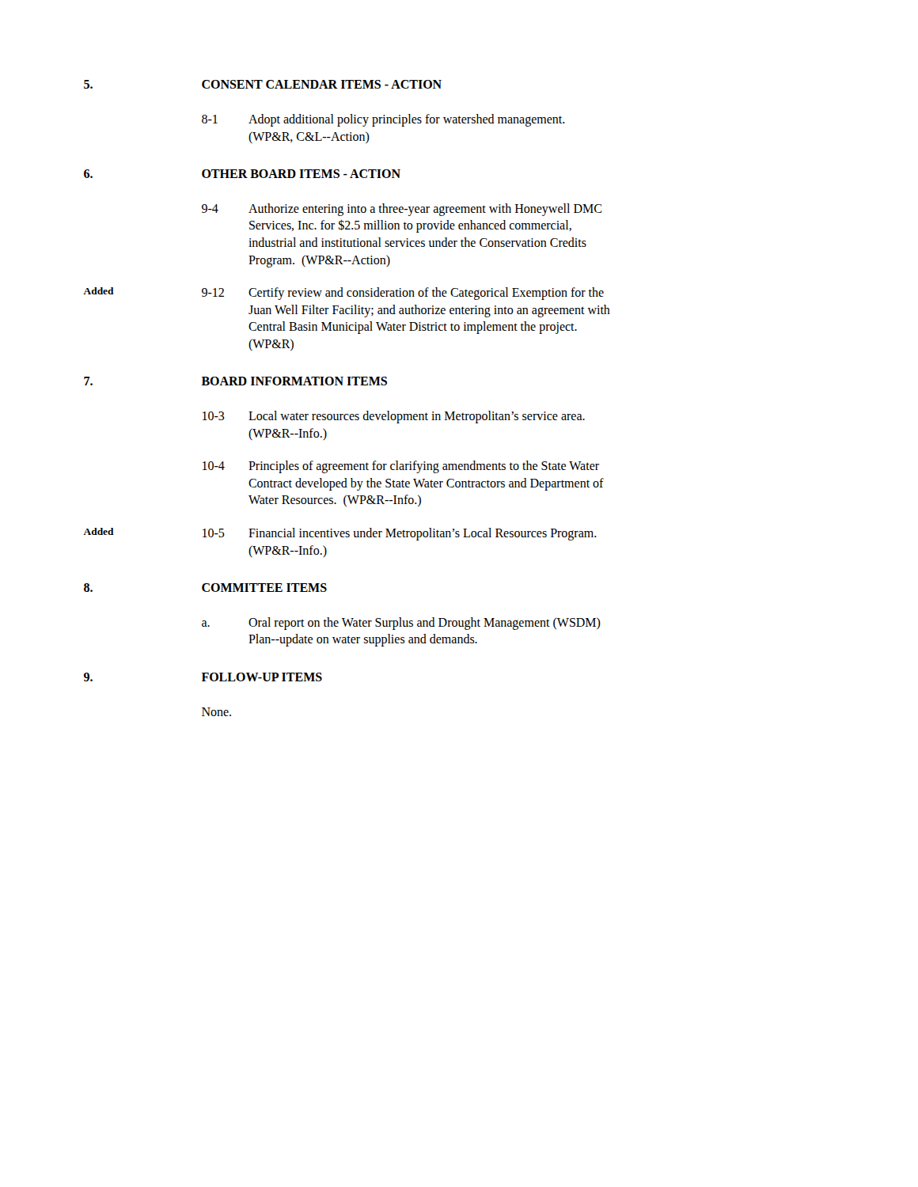5. CONSENT CALENDAR ITEMS - ACTION
8-1 Adopt additional policy principles for watershed management. (WP&R, C&L--Action)
6. OTHER BOARD ITEMS - ACTION
9-4 Authorize entering into a three-year agreement with Honeywell DMC Services, Inc. for $2.5 million to provide enhanced commercial, industrial and institutional services under the Conservation Credits Program. (WP&R--Action)
Added 9-12 Certify review and consideration of the Categorical Exemption for the Juan Well Filter Facility; and authorize entering into an agreement with Central Basin Municipal Water District to implement the project. (WP&R)
7. BOARD INFORMATION ITEMS
10-3 Local water resources development in Metropolitan’s service area. (WP&R--Info.)
10-4 Principles of agreement for clarifying amendments to the State Water Contract developed by the State Water Contractors and Department of Water Resources. (WP&R--Info.)
Added 10-5 Financial incentives under Metropolitan’s Local Resources Program. (WP&R--Info.)
8. COMMITTEE ITEMS
a. Oral report on the Water Surplus and Drought Management (WSDM) Plan--update on water supplies and demands.
9. FOLLOW-UP ITEMS
None.